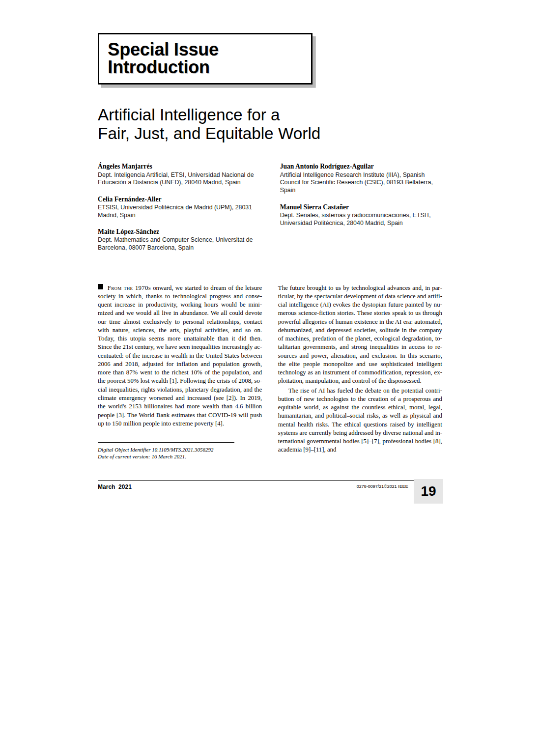Special Issue Introduction
Artificial Intelligence for a
Fair, Just, and Equitable World
Ángeles Manjarrés Dept. Inteligencia Artificial, ETSI, Universidad Nacional de Educación a Distancia (UNED), 28040 Madrid, Spain
Celia Fernández-Aller ETSISI, Universidad Politécnica de Madrid (UPM), 28031 Madrid, Spain
Maite López-Sánchez Dept. Mathematics and Computer Science, Universitat de Barcelona, 08007 Barcelona, Spain
Juan Antonio Rodríguez-Aguilar Artificial Intelligence Research Institute (IIIA), Spanish Council for Scientific Research (CSIC), 08193 Bellaterra, Spain
Manuel Sierra Castañer Dept. Señales, sistemas y radiocomunicaciones, ETSIT, Universidad Politécnica, 28040 Madrid, Spain
From the 1970s onward, we started to dream of the leisure society in which, thanks to technological progress and consequent increase in productivity, working hours would be minimized and we would all live in abundance. We all could devote our time almost exclusively to personal relationships, contact with nature, sciences, the arts, playful activities, and so on. Today, this utopia seems more unattainable than it did then. Since the 21st century, we have seen inequalities increasingly accentuated: of the increase in wealth in the United States between 2006 and 2018, adjusted for inflation and population growth, more than 87% went to the richest 10% of the population, and the poorest 50% lost wealth [1]. Following the crisis of 2008, social inequalities, rights violations, planetary degradation, and the climate emergency worsened and increased (see [2]). In 2019, the world's 2153 billionaires had more wealth than 4.6 billion people [3]. The World Bank estimates that COVID-19 will push up to 150 million people into extreme poverty [4].
Digital Object Identifier 10.1109/MTS.2021.3056292
Date of current version: 16 March 2021.
The future brought to us by technological advances and, in particular, by the spectacular development of data science and artificial intelligence (AI) evokes the dystopian future painted by numerous science-fiction stories. These stories speak to us through powerful allegories of human existence in the AI era: automated, dehumanized, and depressed societies, solitude in the company of machines, predation of the planet, ecological degradation, totalitarian governments, and strong inequalities in access to resources and power, alienation, and exclusion. In this scenario, the elite people monopolize and use sophisticated intelligent technology as an instrument of commodification, repression, exploitation, manipulation, and control of the dispossessed.
The rise of AI has fueled the debate on the potential contribution of new technologies to the creation of a prosperous and equitable world, as against the countless ethical, moral, legal, humanitarian, and political–social risks, as well as physical and mental health risks. The ethical questions raised by intelligent systems are currently being addressed by diverse national and international governmental bodies [5]–[7], professional bodies [8], academia [9]–[11], and
March 2021
0278-0097/21©2021 IEEE
19